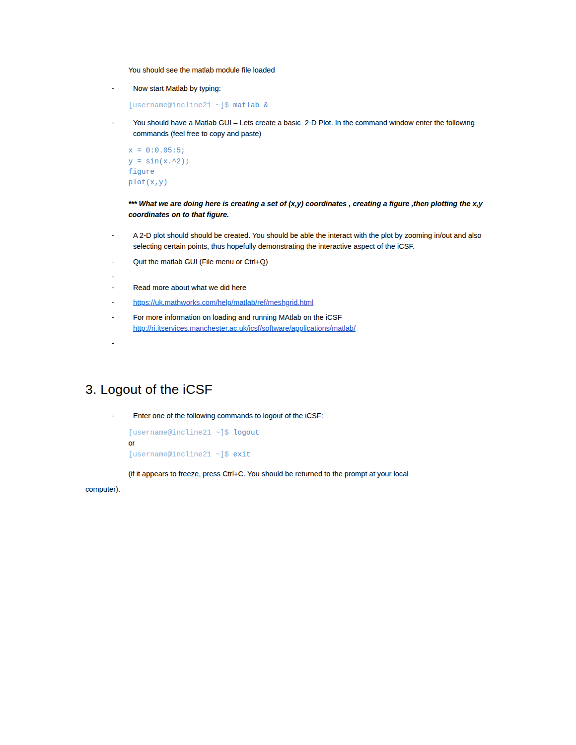You should see the matlab module file loaded
Now start Matlab by typing:
[username@incline21 ~]$ matlab &
You should have a Matlab GUI – Lets create a basic 2-D Plot. In the command window enter the following commands (feel free to copy and paste)
x = 0:0.05:5;
y = sin(x.^2);
figure
plot(x,y)
*** What we are doing here is creating a set of (x,y) coordinates , creating a figure ,then plotting the x,y coordinates on to that figure.
A 2-D plot should should be created. You should be able the interact with the plot by zooming in/out and also selecting certain points, thus hopefully demonstrating the interactive aspect of the iCSF.
Quit the matlab GUI (File menu or Ctrl+Q)
Read more about what we did here
https://uk.mathworks.com/help/matlab/ref/meshgrid.html
For more information on loading and running MAtlab on the iCSF
http://ri.itservices.manchester.ac.uk/icsf/software/applications/matlab/
3. Logout of the iCSF
Enter one of the following commands to logout of the iCSF:
[username@incline21 ~]$ logout
or
[username@incline21 ~]$ exit
(if it appears to freeze, press Ctrl+C. You should be returned to the prompt at your local
computer).